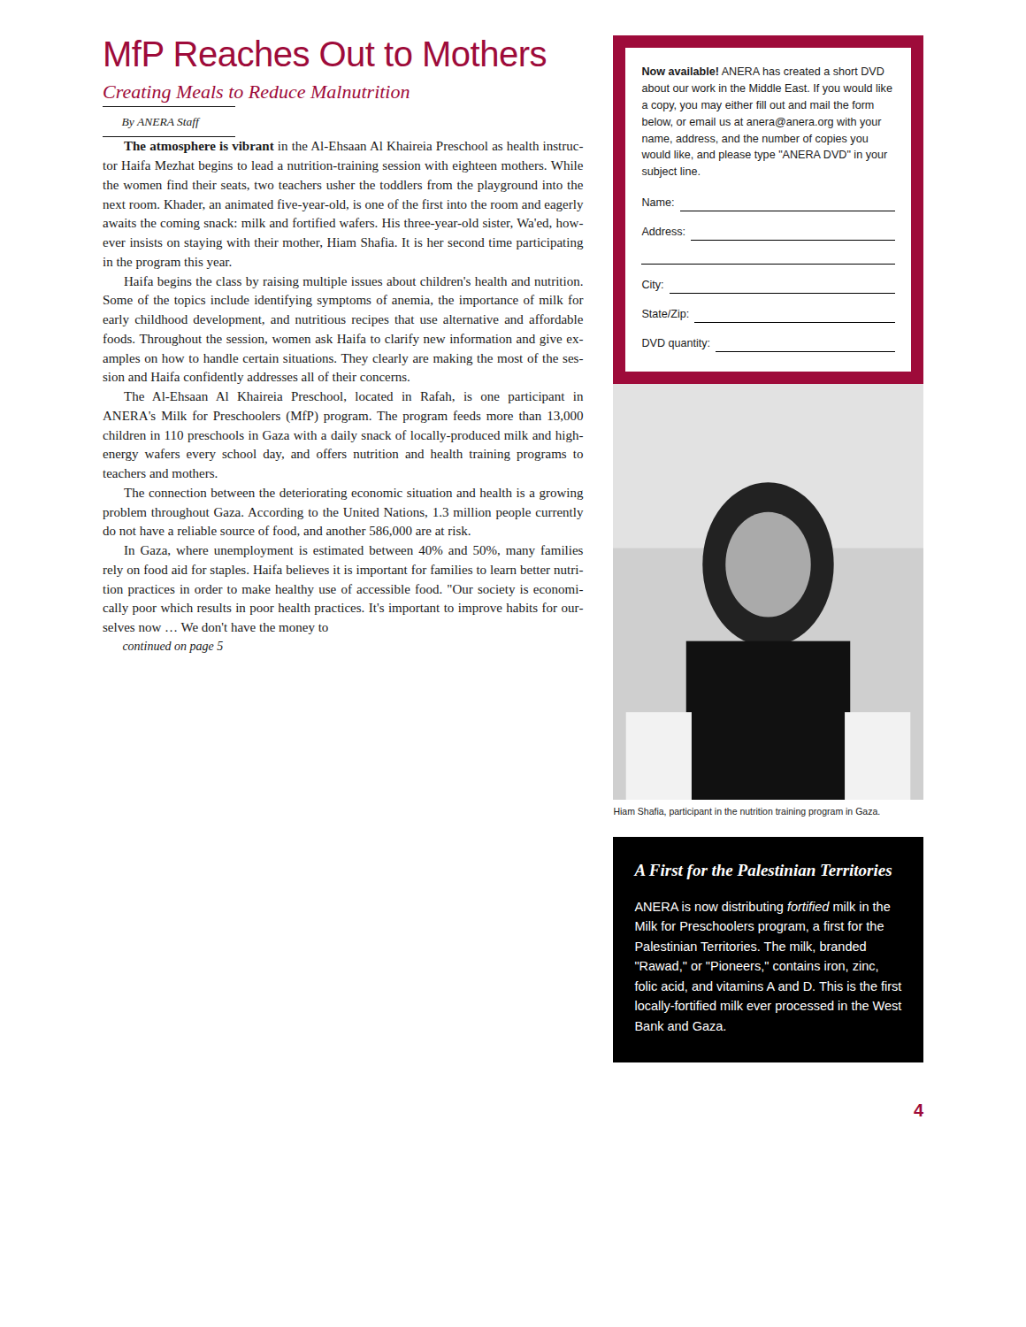MfP Reaches Out to Mothers
Creating Meals to Reduce Malnutrition
By ANERA Staff
The atmosphere is vibrant in the Al-Ehsaan Al Khaireia Preschool as health instructor Haifa Mezhat begins to lead a nutrition-training session with eighteen mothers. While the women find their seats, two teachers usher the toddlers from the playground into the next room. Khader, an animated five-year-old, is one of the first into the room and eagerly awaits the coming snack: milk and fortified wafers. His three-year-old sister, Wa'ed, however insists on staying with their mother, Hiam Shafia. It is her second time participating in the program this year.
Haifa begins the class by raising multiple issues about children's health and nutrition. Some of the topics include identifying symptoms of anemia, the importance of milk for early childhood development, and nutritious recipes that use alternative and affordable foods. Throughout the session, women ask Haifa to clarify new information and give examples on how to handle certain situations. They clearly are making the most of the session and Haifa confidently addresses all of their concerns.
The Al-Ehsaan Al Khaireia Preschool, located in Rafah, is one participant in ANERA's Milk for Preschoolers (MfP) program. The program feeds more than 13,000 children in 110 preschools in Gaza with a daily snack of locally-produced milk and high-energy wafers every school day, and offers nutrition and health training programs to teachers and mothers.
The connection between the deteriorating economic situation and health is a growing problem throughout Gaza. According to the United Nations, 1.3 million people currently do not have a reliable source of food, and another 586,000 are at risk.
In Gaza, where unemployment is estimated between 40% and 50%, many families rely on food aid for staples. Haifa believes it is important for families to learn better nutrition practices in order to make healthy use of accessible food. "Our society is economically poor which results in poor health practices. It's important to improve habits for ourselves now … We don't have the money to
continued on page 5
Now available! ANERA has created a short DVD about our work in the Middle East. If you would like a copy, you may either fill out and mail the form below, or email us at anera@anera.org with your name, address, and the number of copies you would like, and please type "ANERA DVD" in your subject line.
Name:
Address:
City:
State/Zip:
DVD quantity:
ROBYN LONG
Hiam Shafia, participant in the nutrition training program in Gaza.
A First for the Palestinian Territories
ANERA is now distributing fortified milk in the Milk for Preschoolers program, a first for the Palestinian Territories. The milk, branded "Rawad," or "Pioneers," contains iron, zinc, folic acid, and vitamins A and D. This is the first locally-fortified milk ever processed in the West Bank and Gaza.
4